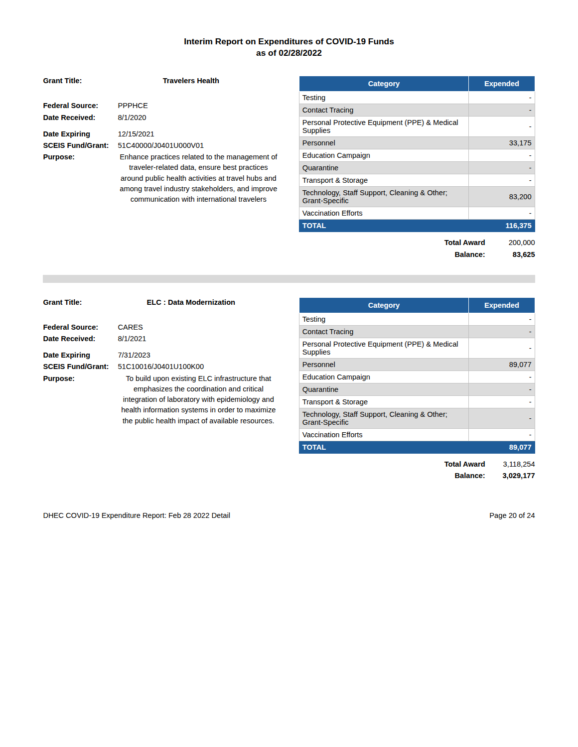Interim Report on Expenditures of COVID-19 Funds
as of 02/28/2022
Grant Title:
Travelers Health
Federal Source:
PPPHCE
Date Received:
8/1/2020
Date Expiring
12/15/2021
SCEIS Fund/Grant:
51C40000/J0401U000V01
Purpose:
Enhance practices related to the management of traveler-related data, ensure best practices around public health activities at travel hubs and among travel industry stakeholders, and improve communication with international travelers
| Category | Expended |
| --- | --- |
| Testing | - |
| Contact Tracing | - |
| Personal Protective Equipment (PPE) & Medical Supplies | - |
| Personnel | 33,175 |
| Education Campaign | - |
| Quarantine | - |
| Transport & Storage | - |
| Technology, Staff Support, Cleaning & Other; Grant-Specific | 83,200 |
| Vaccination Efforts | - |
| TOTAL | 116,375 |
Total Award
200,000
Balance:
83,625
Grant Title:
ELC : Data Modernization
Federal Source:
CARES
Date Received:
8/1/2021
Date Expiring
7/31/2023
SCEIS Fund/Grant:
51C10016/J0401U100K00
Purpose:
To build upon existing ELC infrastructure that emphasizes the coordination and critical integration of laboratory with epidemiology and health information systems in order to maximize the public health impact of available resources.
| Category | Expended |
| --- | --- |
| Testing | - |
| Contact Tracing | - |
| Personal Protective Equipment (PPE) & Medical Supplies | - |
| Personnel | 89,077 |
| Education Campaign | - |
| Quarantine | - |
| Transport & Storage | - |
| Technology, Staff Support, Cleaning & Other; Grant-Specific | - |
| Vaccination Efforts | - |
| TOTAL | 89,077 |
Total Award
3,118,254
Balance:
3,029,177
DHEC COVID-19 Expenditure Report: Feb 28 2022 Detail
Page 20 of 24